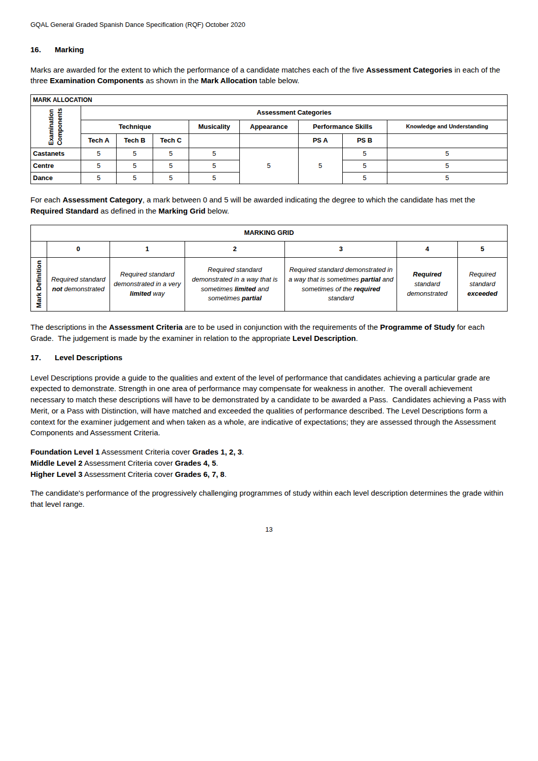GQAL General Graded Spanish Dance Specification (RQF) October 2020
16. Marking
Marks are awarded for the extent to which the performance of a candidate matches each of the five Assessment Categories in each of the three Examination Components as shown in the Mark Allocation table below.
| MARK ALLOCATION |
| Examination Components | Assessment Categories |
| Technique | Musicality | Appearance | Performance Skills | Knowledge and Understanding |
| Tech A | Tech B | Tech C | | | PS A | PS B | |
| Castanets | 5 | 5 | 5 | 5 | 5 | 5 | 5 | 5 |
| Centre | 5 | 5 | 5 | 5 | 5 | 5 |
| Dance | 5 | 5 | 5 | 5 | 5 | 5 |
For each Assessment Category, a mark between 0 and 5 will be awarded indicating the degree to which the candidate has met the Required Standard as defined in the Marking Grid below.
| MARKING GRID |
| | 0 | 1 | 2 | 3 | 4 | 5 |
| Mark Definition | Required standard not demonstrated | Required standard demonstrated in a very limited way | Required standard demonstrated in a way that is sometimes limited and sometimes partial | Required standard demonstrated in a way that is sometimes partial and sometimes of the required standard | Required standard demonstrated | Required standard exceeded |
The descriptions in the Assessment Criteria are to be used in conjunction with the requirements of the Programme of Study for each Grade. The judgement is made by the examiner in relation to the appropriate Level Description.
17. Level Descriptions
Level Descriptions provide a guide to the qualities and extent of the level of performance that candidates achieving a particular grade are expected to demonstrate. Strength in one area of performance may compensate for weakness in another. The overall achievement necessary to match these descriptions will have to be demonstrated by a candidate to be awarded a Pass. Candidates achieving a Pass with Merit, or a Pass with Distinction, will have matched and exceeded the qualities of performance described. The Level Descriptions form a context for the examiner judgement and when taken as a whole, are indicative of expectations; they are assessed through the Assessment Components and Assessment Criteria.
Foundation Level 1 Assessment Criteria cover Grades 1, 2, 3.
Middle Level 2 Assessment Criteria cover Grades 4, 5.
Higher Level 3 Assessment Criteria cover Grades 6, 7, 8.
The candidate's performance of the progressively challenging programmes of study within each level description determines the grade within that level range.
13